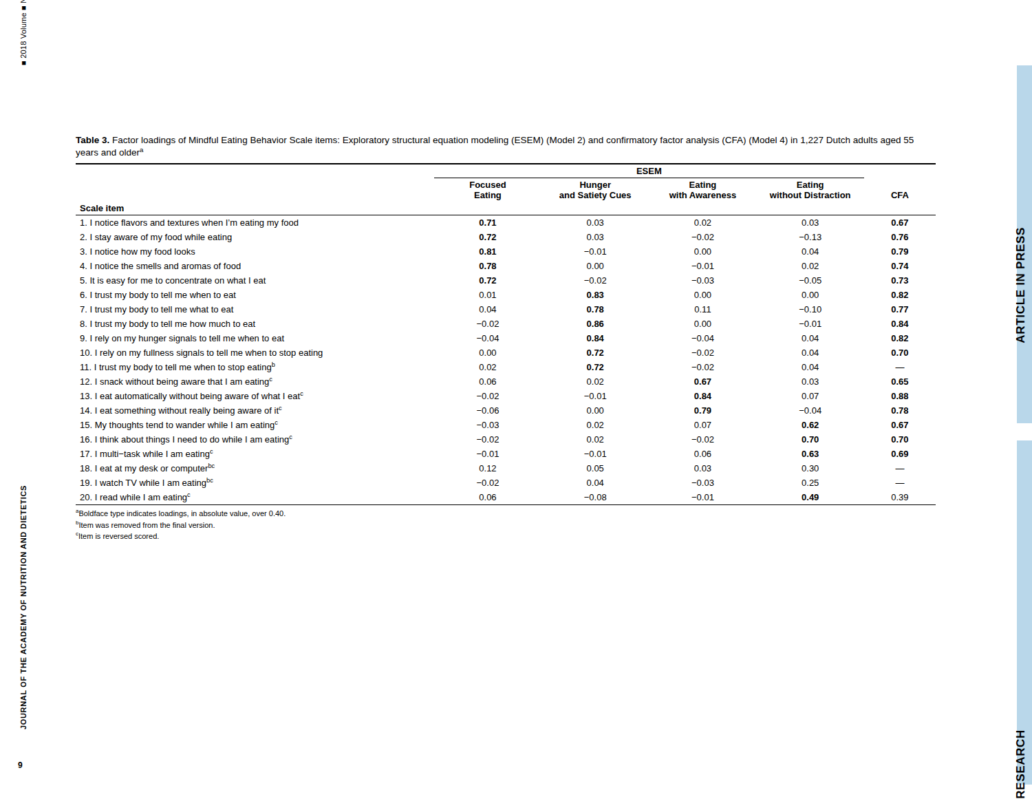■ 2018 Volume ■ Number ■
JOURNAL OF THE ACADEMY OF NUTRITION AND DIETETICS
9
ARTICLE IN PRESS
RESEARCH
Table 3. Factor loadings of Mindful Eating Behavior Scale items: Exploratory structural equation modeling (ESEM) (Model 2) and confirmatory factor analysis (CFA) (Model 4) in 1,227 Dutch adults aged 55 years and oldera
| | ESEM | |
| --- | --- | --- |
| | Focused Eating | Hunger and Satiety Cues | Eating with Awareness | Eating without Distraction | CFA |
| Scale item | | | | | |
| 1. I notice flavors and textures when I’m eating my food | 0.71 | 0.03 | 0.02 | 0.03 | 0.67 |
| 2. I stay aware of my food while eating | 0.72 | 0.03 | −0.02 | −0.13 | 0.76 |
| 3. I notice how my food looks | 0.81 | −0.01 | 0.00 | 0.04 | 0.79 |
| 4. I notice the smells and aromas of food | 0.78 | 0.00 | −0.01 | 0.02 | 0.74 |
| 5. It is easy for me to concentrate on what I eat | 0.72 | −0.02 | −0.03 | −0.05 | 0.73 |
| 6. I trust my body to tell me when to eat | 0.01 | 0.83 | 0.00 | 0.00 | 0.82 |
| 7. I trust my body to tell me what to eat | 0.04 | 0.78 | 0.11 | −0.10 | 0.77 |
| 8. I trust my body to tell me how much to eat | −0.02 | 0.86 | 0.00 | −0.01 | 0.84 |
| 9. I rely on my hunger signals to tell me when to eat | −0.04 | 0.84 | −0.04 | 0.04 | 0.82 |
| 10. I rely on my fullness signals to tell me when to stop eating | 0.00 | 0.72 | −0.02 | 0.04 | 0.70 |
| 11. I trust my body to tell me when to stop eating b | 0.02 | 0.72 | −0.02 | 0.04 | — |
| 12. I snack without being aware that I am eating c | 0.06 | 0.02 | 0.67 | 0.03 | 0.65 |
| 13. I eat automatically without being aware of what I eat c | −0.02 | −0.01 | 0.84 | 0.07 | 0.88 |
| 14. I eat something without really being aware of it c | −0.06 | 0.00 | 0.79 | −0.04 | 0.78 |
| 15. My thoughts tend to wander while I am eating c | −0.03 | 0.02 | 0.07 | 0.62 | 0.67 |
| 16. I think about things I need to do while I am eating c | −0.02 | 0.02 | −0.02 | 0.70 | 0.70 |
| 17. I multi−task while I am eating c | −0.01 | −0.01 | 0.06 | 0.63 | 0.69 |
| 18. I eat at my desk or computer bc | 0.12 | 0.05 | 0.03 | 0.30 | — |
| 19. I watch TV while I am eating bc | −0.02 | 0.04 | −0.03 | 0.25 | — |
| 20. I read while I am eating c | 0.06 | −0.08 | −0.01 | 0.49 | 0.39 |
aBoldface type indicates loadings, in absolute value, over 0.40.
bItem was removed from the final version.
cItem is reversed scored.